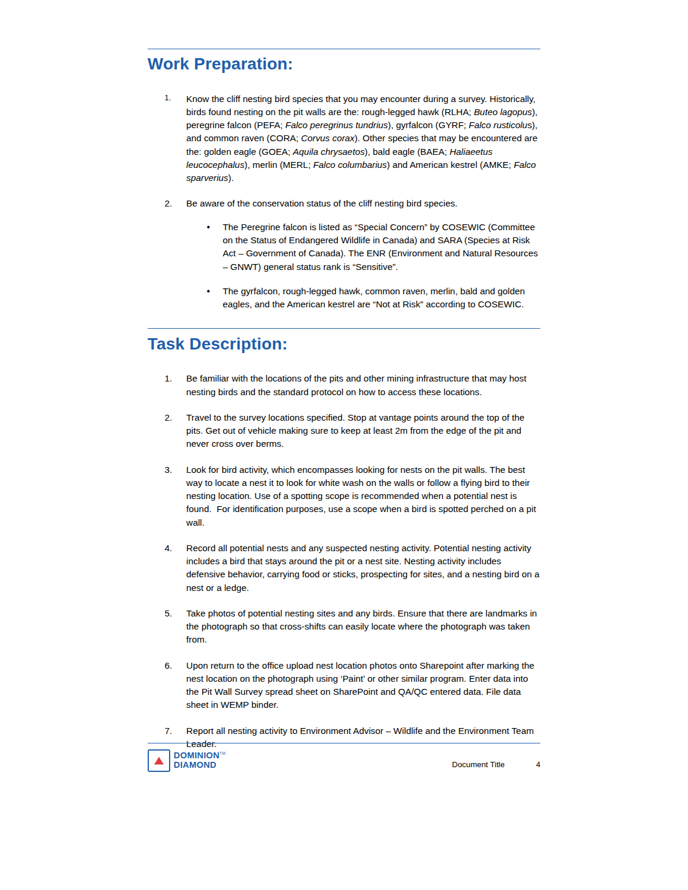Work Preparation:
1. Know the cliff nesting bird species that you may encounter during a survey. Historically, birds found nesting on the pit walls are the: rough-legged hawk (RLHA; Buteo lagopus), peregrine falcon (PEFA; Falco peregrinus tundrius), gyrfalcon (GYRF; Falco rusticolus), and common raven (CORA; Corvus corax). Other species that may be encountered are the: golden eagle (GOEA; Aquila chrysaetos), bald eagle (BAEA; Haliaeetus leucocephalus), merlin (MERL; Falco columbarius) and American kestrel (AMKE; Falco sparverius).
2. Be aware of the conservation status of the cliff nesting bird species.
The Peregrine falcon is listed as “Special Concern” by COSEWIC (Committee on the Status of Endangered Wildlife in Canada) and SARA (Species at Risk Act – Government of Canada). The ENR (Environment and Natural Resources – GNWT) general status rank is “Sensitive”.
The gyrfalcon, rough-legged hawk, common raven, merlin, bald and golden eagles, and the American kestrel are “Not at Risk” according to COSEWIC.
Task Description:
1. Be familiar with the locations of the pits and other mining infrastructure that may host nesting birds and the standard protocol on how to access these locations.
2. Travel to the survey locations specified. Stop at vantage points around the top of the pits. Get out of vehicle making sure to keep at least 2m from the edge of the pit and never cross over berms.
3. Look for bird activity, which encompasses looking for nests on the pit walls. The best way to locate a nest it to look for white wash on the walls or follow a flying bird to their nesting location. Use of a spotting scope is recommended when a potential nest is found. For identification purposes, use a scope when a bird is spotted perched on a pit wall.
4. Record all potential nests and any suspected nesting activity. Potential nesting activity includes a bird that stays around the pit or a nest site. Nesting activity includes defensive behavior, carrying food or sticks, prospecting for sites, and a nesting bird on a nest or a ledge.
5. Take photos of potential nesting sites and any birds. Ensure that there are landmarks in the photograph so that cross-shifts can easily locate where the photograph was taken from.
6. Upon return to the office upload nest location photos onto Sharepoint after marking the nest location on the photograph using ‘Paint’ or other similar program. Enter data into the Pit Wall Survey spread sheet on SharePoint and QA/QC entered data. File data sheet in WEMP binder.
7. Report all nesting activity to Environment Advisor – Wildlife and the Environment Team Leader.
DOMINIONTM
DIAMOND
Document Title 4